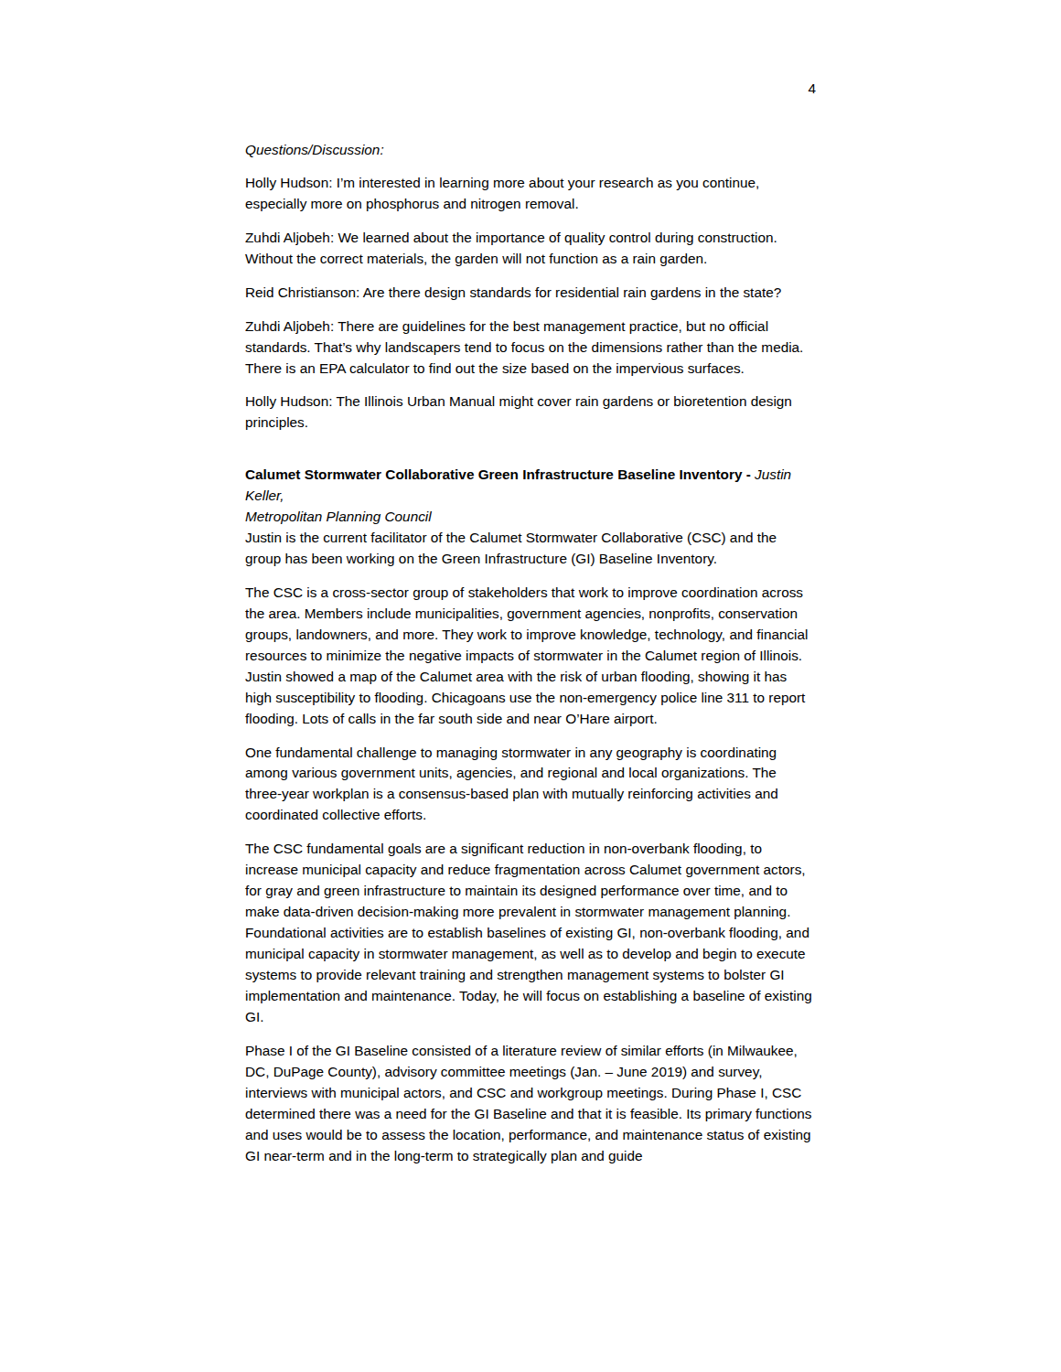4
Questions/Discussion:
Holly Hudson: I’m interested in learning more about your research as you continue, especially more on phosphorus and nitrogen removal.
Zuhdi Aljobeh: We learned about the importance of quality control during construction. Without the correct materials, the garden will not function as a rain garden.
Reid Christianson: Are there design standards for residential rain gardens in the state?
Zuhdi Aljobeh: There are guidelines for the best management practice, but no official standards. That’s why landscapers tend to focus on the dimensions rather than the media. There is an EPA calculator to find out the size based on the impervious surfaces.
Holly Hudson: The Illinois Urban Manual might cover rain gardens or bioretention design principles.
Calumet Stormwater Collaborative Green Infrastructure Baseline Inventory - Justin Keller,
Metropolitan Planning Council
Justin is the current facilitator of the Calumet Stormwater Collaborative (CSC) and the group has been working on the Green Infrastructure (GI) Baseline Inventory.
The CSC is a cross-sector group of stakeholders that work to improve coordination across the area. Members include municipalities, government agencies, nonprofits, conservation groups, landowners, and more. They work to improve knowledge, technology, and financial resources to minimize the negative impacts of stormwater in the Calumet region of Illinois. Justin showed a map of the Calumet area with the risk of urban flooding, showing it has high susceptibility to flooding. Chicagoans use the non-emergency police line 311 to report flooding. Lots of calls in the far south side and near O’Hare airport.
One fundamental challenge to managing stormwater in any geography is coordinating among various government units, agencies, and regional and local organizations. The three-year workplan is a consensus-based plan with mutually reinforcing activities and coordinated collective efforts.
The CSC fundamental goals are a significant reduction in non-overbank flooding, to increase municipal capacity and reduce fragmentation across Calumet government actors, for gray and green infrastructure to maintain its designed performance over time, and to make data-driven decision-making more prevalent in stormwater management planning. Foundational activities are to establish baselines of existing GI, non-overbank flooding, and municipal capacity in stormwater management, as well as to develop and begin to execute systems to provide relevant training and strengthen management systems to bolster GI implementation and maintenance. Today, he will focus on establishing a baseline of existing GI.
Phase I of the GI Baseline consisted of a literature review of similar efforts (in Milwaukee, DC, DuPage County), advisory committee meetings (Jan. – June 2019) and survey, interviews with municipal actors, and CSC and workgroup meetings. During Phase I, CSC determined there was a need for the GI Baseline and that it is feasible. Its primary functions and uses would be to assess the location, performance, and maintenance status of existing GI near-term and in the long-term to strategically plan and guide